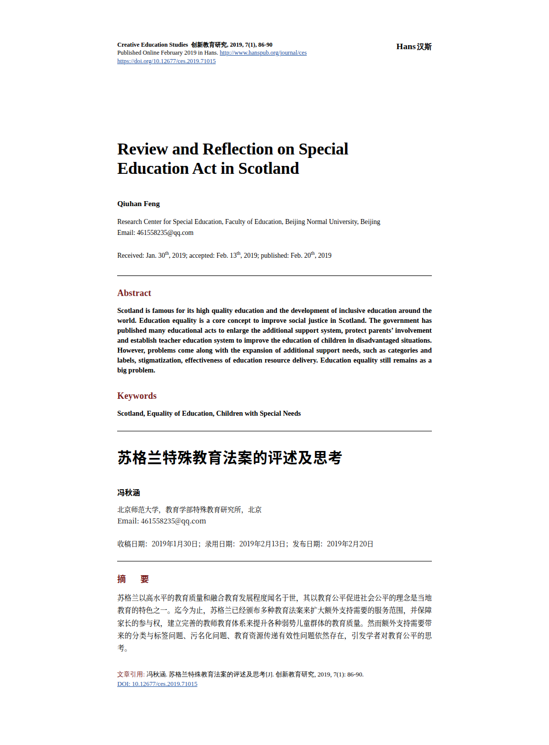Creative Education Studies 创新教育研究, 2019, 7(1), 86-90
Published Online February 2019 in Hans. http://www.hanspub.org/journal/ces
https://doi.org/10.12677/ces.2019.71015
Hans 汉斯
Review and Reflection on Special
Education Act in Scotland
Qiuhan Feng
Research Center for Special Education, Faculty of Education, Beijing Normal University, Beijing
Email: 461558235@qq.com
Received: Jan. 30th, 2019; accepted: Feb. 13th, 2019; published: Feb. 20th, 2019
Abstract
Scotland is famous for its high quality education and the development of inclusive education around the world. Education equality is a core concept to improve social justice in Scotland. The government has published many educational acts to enlarge the additional support system, protect parents’ involvement and establish teacher education system to improve the education of children in disadvantaged situations. However, problems come along with the expansion of additional support needs, such as categories and labels, stigmatization, effectiveness of education resource delivery. Education equality still remains as a big problem.
Keywords
Scotland, Equality of Education, Children with Special Needs
苏格兰特殊教育法案的评述及思考
冯秋涵
北京师范大学，教育学部特殊教育研究所，北京
Email: 461558235@qq.com
收稿日期：2019年1月30日；录用日期：2019年2月13日；发布日期：2019年2月20日
摘　要
苏格兰以高水平的教育质量和融合教育发展程度闻名于世，其以教育公平促进社会公平的理念是当地教育的特色之一。迄今为止，苏格兰已经颁布多种教育法案来扩大额外支持需要的服务范围，并保障家长的参与权，建立完善的教师教育体系来提升各种弱势儿童群体的教育质量。然而额外支持需要带来的分类与标签问题、污名化问题、教育资源传递有效性问题依然存在，引发学者对教育公平的思考。
文章引用: 冯秋涵. 苏格兰特殊教育法案的评述及思考[J]. 创新教育研究, 2019, 7(1): 86-90.
DOI: 10.12677/ces.2019.71015